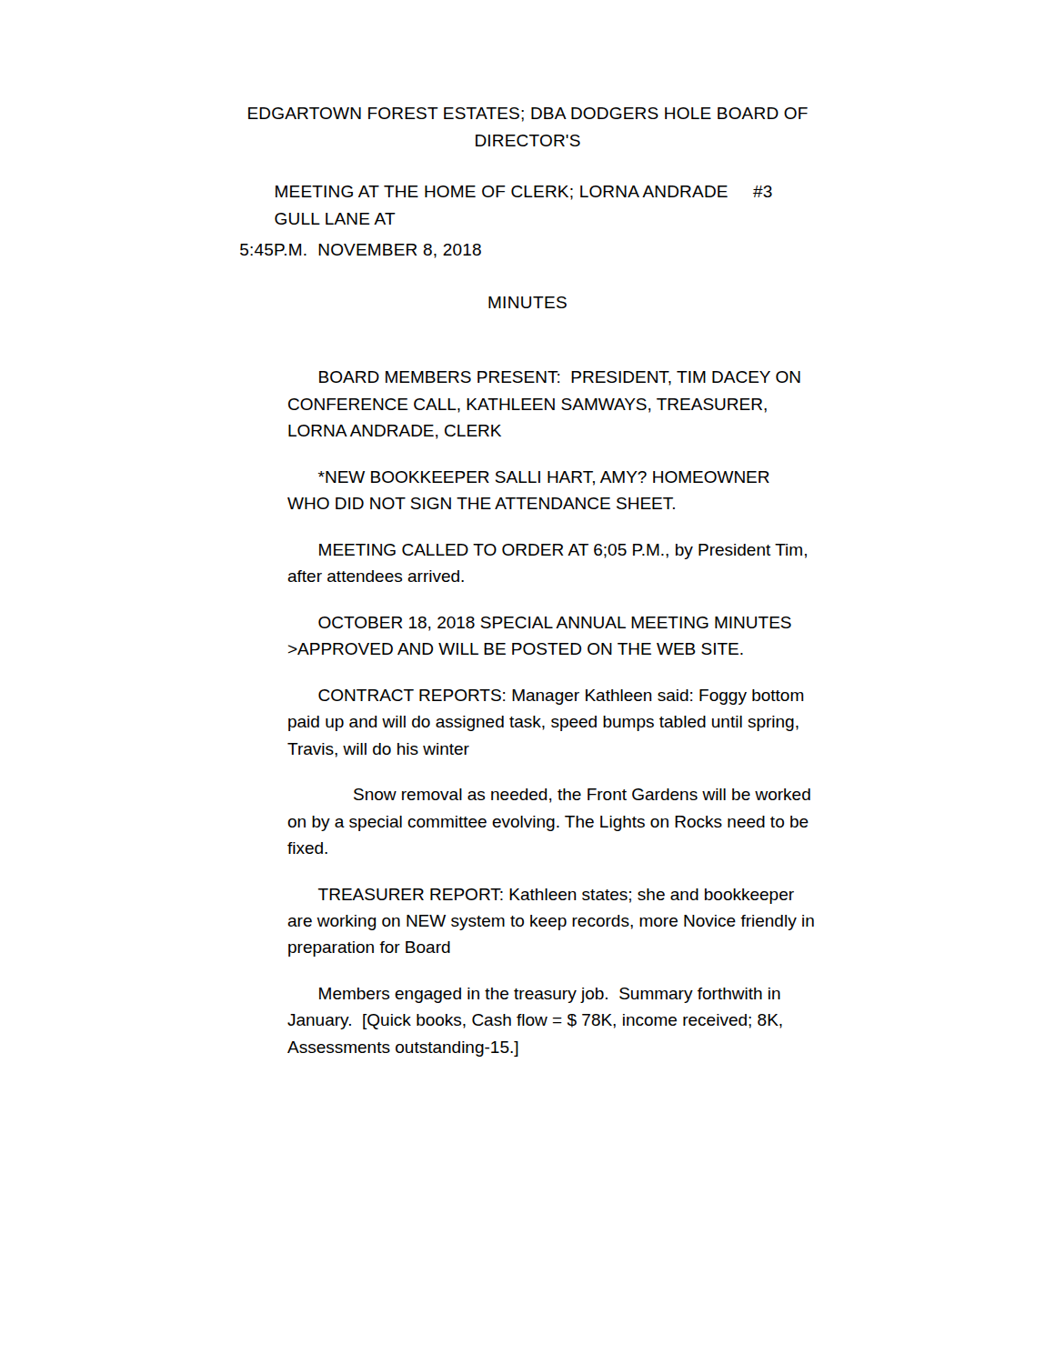Edgartown Forest Estates; DBA Dodgers Hole Board of Director's
Meeting at the home of Clerk; Lorna Andrade #3 Gull Lane at
5:45P.M. November 8, 2018
Minutes
Board Members Present: President, Tim Dacey on conference call, Kathleen Samways, Treasurer, Lorna Andrade, Clerk
*New Bookkeeper Salli Hart, Amy? Homeowner who did not sign the attendance sheet.
Meeting called to order at 6;05 P.M., by President Tim, after attendees arrived.
October 18, 2018 Special Annual Meeting Minutes >Approved and will be posted on the web site.
Contract Reports: Manager Kathleen said: Foggy bottom paid up and will do assigned task, speed bumps tabled until spring, Travis, will do his winter
Snow removal as needed, the Front Gardens will be worked on by a special committee evolving. The Lights on Rocks need to be fixed.
Treasurer Report: Kathleen states; she and bookkeeper are working on NEW system to keep records, more Novice friendly in preparation for Board
Members engaged in the treasury job. Summary forthwith in January. [Quick books, Cash flow = $ 78K, income received; 8K, Assessments outstanding-15.]